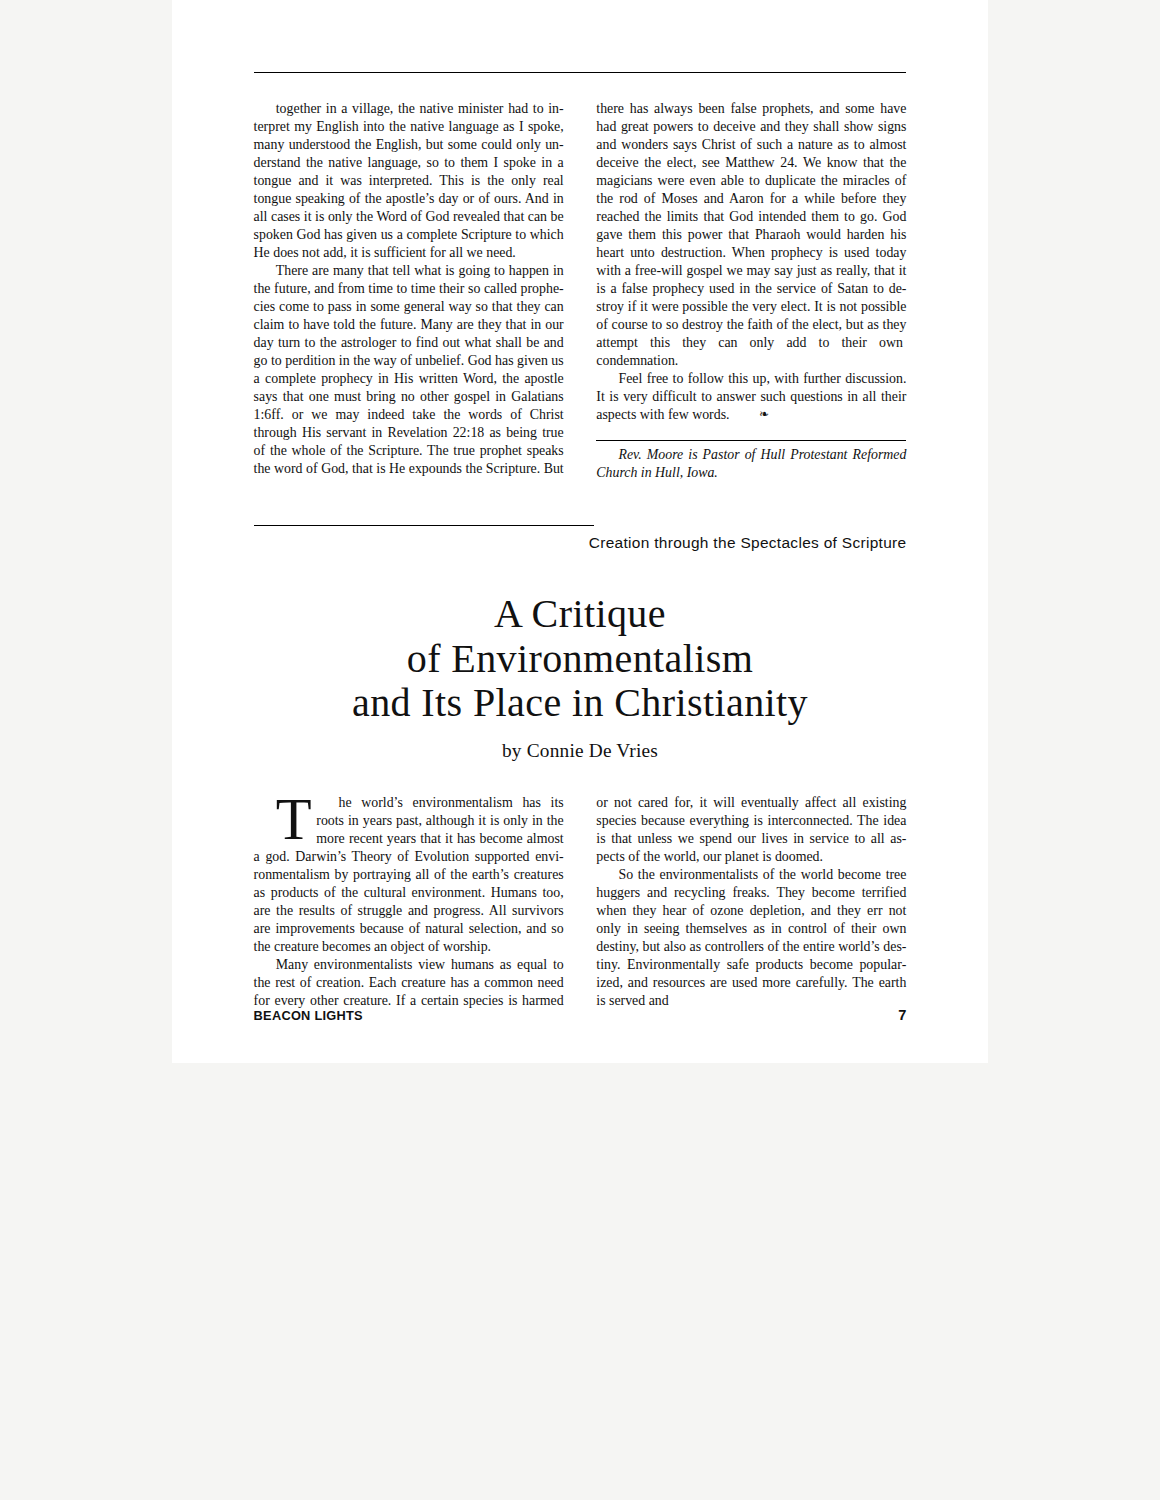together in a village, the native minister had to interpret my English into the native language as I spoke, many understood the English, but some could only understand the native language, so to them I spoke in a tongue and it was interpreted. This is the only real tongue speaking of the apostle’s day or of ours. And in all cases it is only the Word of God revealed that can be spoken God has given us a complete Scripture to which He does not add, it is sufficient for all we need.
There are many that tell what is going to happen in the future, and from time to time their so called prophecies come to pass in some general way so that they can claim to have told the future. Many are they that in our day turn to the astrologer to find out what shall be and go to perdition in the way of unbelief. God has given us a complete prophecy in His written Word, the apostle says that one must bring no other gospel in Galatians 1:6ff. or we may indeed take the words of Christ through His servant in Revelation 22:18 as being true of the whole of the Scripture. The true prophet speaks the word of God, that is He expounds the Scripture. But there has always been false prophets, and some have had great powers to deceive and they shall show signs and wonders says Christ of such a nature as to almost deceive the elect, see Matthew 24. We know that the magicians were even able to duplicate the miracles of the rod of Moses and Aaron for a while before they reached the limits that God intended them to go. God gave them this power that Pharaoh would harden his heart unto destruction. When prophecy is used today with a free-will gospel we may say just as really, that it is a false prophecy used in the service of Satan to destroy if it were possible the very elect. It is not possible of course to so destroy the faith of the elect, but as they attempt this they can only add to their own condemnation.
Feel free to follow this up, with further discussion. It is very difficult to answer such questions in all their aspects with few words.❧
Rev. Moore is Pastor of Hull Protestant Reformed Church in Hull, Iowa.
Creation through the Spectacles of Scripture
A Critique of Environmentalism and Its Place in Christianity
by Connie De Vries
The world’s environmentalism has its roots in years past, although it is only in the more recent years that it has become almost a god. Darwin’s Theory of Evolution supported environmentalism by portraying all of the earth’s creatures as products of the cultural environment. Humans too, are the results of struggle and progress. All survivors are improvements because of natural selection, and so the creature becomes an object of worship.
Many environmentalists view humans as equal to the rest of creation. Each creature has a common need for every other creature. If a certain species is harmed or not cared for, it will eventually affect all existing species because everything is interconnected. The idea is that unless we spend our lives in service to all aspects of the world, our planet is doomed.
So the environmentalists of the world become tree huggers and recycling freaks. They become terrified when they hear of ozone depletion, and they err not only in seeing themselves as in control of their own destiny, but also as controllers of the entire world’s destiny. Environmentally safe products become popularized, and resources are used more carefully. The earth is served and
BEACON LIGHTS
7